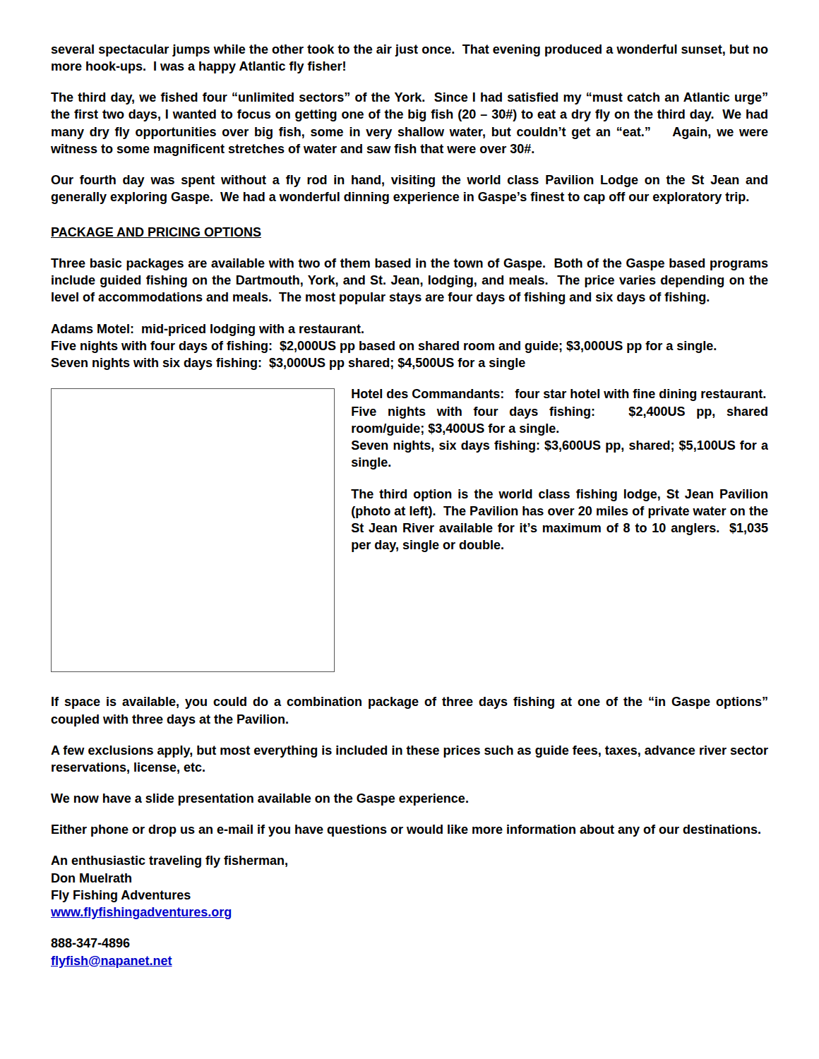several spectacular jumps while the other took to the air just once. That evening produced a wonderful sunset, but no more hook-ups. I was a happy Atlantic fly fisher!
The third day, we fished four “unlimited sectors” of the York. Since I had satisfied my “must catch an Atlantic urge” the first two days, I wanted to focus on getting one of the big fish (20 – 30#) to eat a dry fly on the third day. We had many dry fly opportunities over big fish, some in very shallow water, but couldn’t get an “eat.” Again, we were witness to some magnificent stretches of water and saw fish that were over 30#.
Our fourth day was spent without a fly rod in hand, visiting the world class Pavilion Lodge on the St Jean and generally exploring Gaspe. We had a wonderful dinning experience in Gaspe’s finest to cap off our exploratory trip.
PACKAGE AND PRICING OPTIONS
Three basic packages are available with two of them based in the town of Gaspe. Both of the Gaspe based programs include guided fishing on the Dartmouth, York, and St. Jean, lodging, and meals. The price varies depending on the level of accommodations and meals. The most popular stays are four days of fishing and six days of fishing.
Adams Motel: mid-priced lodging with a restaurant.
Five nights with four days of fishing: $2,000US pp based on shared room and guide; $3,000US pp for a single.
Seven nights with six days fishing: $3,000US pp shared; $4,500US for a single
Hotel des Commandants: four star hotel with fine dining restaurant.
Five nights with four days fishing: $2,400US pp, shared room/guide; $3,400US for a single.
Seven nights, six days fishing: $3,600US pp, shared; $5,100US for a single.
The third option is the world class fishing lodge, St Jean Pavilion (photo at left). The Pavilion has over 20 miles of private water on the St Jean River available for it’s maximum of 8 to 10 anglers. $1,035 per day, single or double.
If space is available, you could do a combination package of three days fishing at one of the “in Gaspe options” coupled with three days at the Pavilion.
A few exclusions apply, but most everything is included in these prices such as guide fees, taxes, advance river sector reservations, license, etc.
We now have a slide presentation available on the Gaspe experience.
Either phone or drop us an e-mail if you have questions or would like more information about any of our destinations.
An enthusiastic traveling fly fisherman,
Don Muelrath
Fly Fishing Adventures
www.flyfishingadventures.org
888-347-4896
flyfish@napanet.net